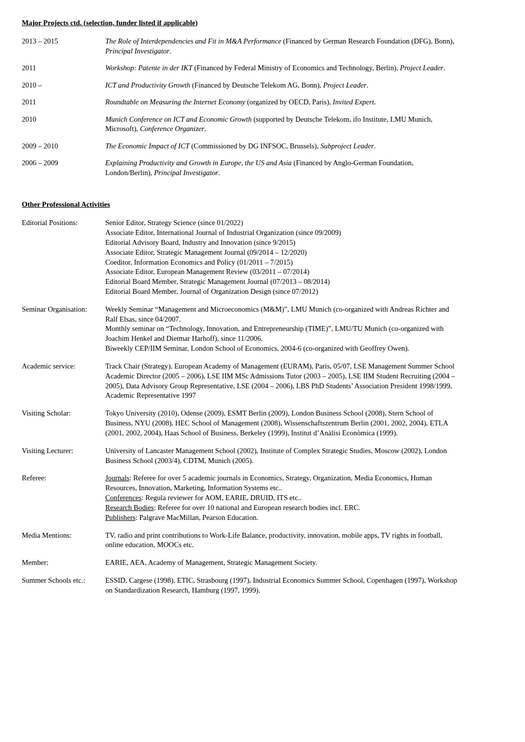Major Projects ctd. (selection, funder listed if applicable)
| 2013 – 2015 | The Role of Interdependencies and Fit in M&A Performance (Financed by German Research Foundation (DFG), Bonn), Principal Investigator . |
| 2011 | Workshop: Patente in der IKT (Financed by Federal Ministry of Economics and Technology, Berlin), Project Leader . |
| 2010 – | ICT and Productivity Growth (Financed by Deutsche Telekom AG, Bonn), Project Leader . |
| 2011 | Roundtable on Measuring the Internet Economy (organized by OECD, Paris), Invited Expert . |
| 2010 | Munich Conference on ICT and Economic Growth (supported by Deutsche Telekom, ifo Institute, LMU Munich, Microsoft), Conference Organizer . |
| 2009 – 2010 | The Economic Impact of ICT (Commissioned by DG INFSOC, Brussels), Subproject Leader . |
| 2006 – 2009 | Explaining Productivity and Growth in Europe, the US and Asia (Financed by Anglo-German Foundation, London/Berlin), Principal Investigator . |
Other Professional Activities
| Editorial Positions: | Senior Editor, Strategy Science (since 01/2022) Associate Editor, International Journal of Industrial Organization (since 09/2009) Editorial Advisory Board, Industry and Innovation (since 9/2015) Associate Editor, Strategic Management Journal (09/2014 – 12/2020) Coeditor, Information Economics and Policy (01/2011 – 7/2015) Associate Editor, European Management Review (03/2011 – 07/2014) Editorial Board Member, Strategic Management Journal (07/2013 – 08/2014) Editorial Board Member, Journal of Organization Design (since 07/2012) |
| Seminar Organisation: | Weekly Seminar “Management and Microeconomics (M&M)”, LMU Munich (co-organized with Andreas Richter and Ralf Elsas, since 04/2007. Monthly seminar on “Technology, Innovation, and Entrepreneurship (TIME)”, LMU/TU Munich (co-organized with Joachim Henkel and Dietmar Harhoff), since 11/2006. Biweekly CEP/IIM Seminar, London School of Economics, 2004-6 (co-organized with Geoffrey Owen). |
| Academic service: | Track Chair (Strategy), European Academy of Management (EURAM), Paris, 05/07, LSE Management Summer School Academic Director (2005 – 2006), LSE IIM MSc Admissions Tutor (2003 – 2005), LSE IIM Student Recruiting (2004 – 2005), Data Advisory Group Representative, LSE (2004 – 2006), LBS PhD Students’ Association President 1998/1999, Academic Representative 1997 |
| Visiting Scholar: | Tokyo University (2010), Odense (2009), ESMT Berlin (2009), London Business School (2008), Stern School of Business, NYU (2008), HEC School of Management (2008), Wissenschaftszentrum Berlin (2001, 2002, 2004), ETLA (2001, 2002, 2004), Haas School of Business, Berkeley (1999), Institut d’Anàlisi Econòmica (1999). |
| Visiting Lecturer: | University of Lancaster Management School (2002), Institute of Complex Strategic Studies, Moscow (2002), London Business School (2003/4), CDTM, Munich (2005). |
| Referee: | Journals : Referee for over 5 academic journals in Economics, Strategy, Organization, Media Economics, Human Resources, Innovation, Marketing, Information Systems etc.. Conferences : Regula reviewer for AOM, EARIE, DRUID, ITS etc.. Research Bodies : Referee for over 10 national and European research bodies incl. ERC. Publishers : Palgrave MacMillan, Pearson Education. |
| Media Mentions: | TV, radio and print contributions to Work-Life Balance, productivity, innovation, mobile apps, TV rights in football, online education, MOOCs etc. |
| Member: | EARIE, AEA, Academy of Management, Strategic Management Society. |
| Summer Schools etc.: | ESSID, Cargese (1998), ETIC, Strasbourg (1997), Industrial Economics Summer School, Copenhagen (1997), Workshop on Standardization Research, Hamburg (1997, 1999). |